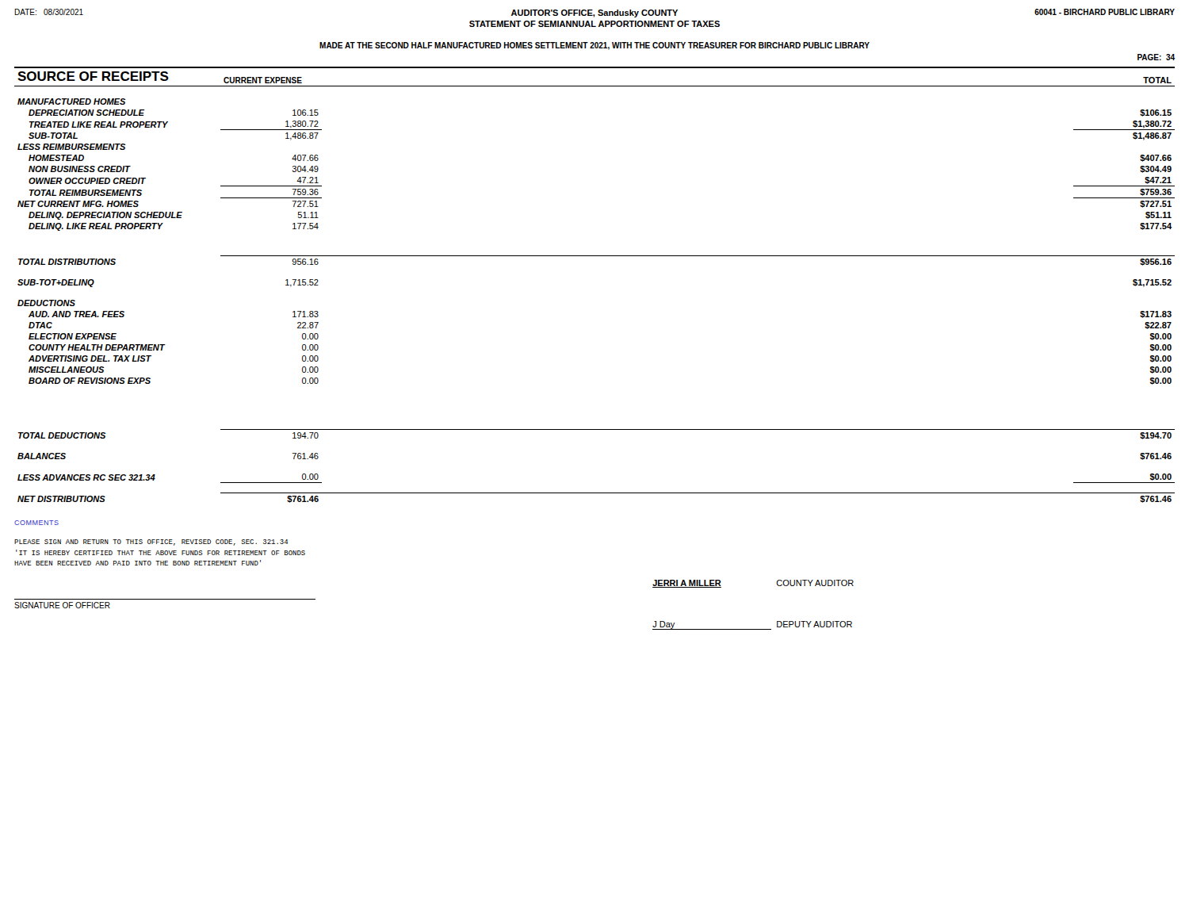DATE: 08/30/2021
AUDITOR'S OFFICE, Sandusky COUNTY
STATEMENT OF SEMIANNUAL APPORTIONMENT OF TAXES
60041 - BIRCHARD PUBLIC LIBRARY
MADE AT THE SECOND HALF MANUFACTURED HOMES SETTLEMENT 2021, WITH THE COUNTY TREASURER FOR BIRCHARD PUBLIC LIBRARY
PAGE: 34
| SOURCE OF RECEIPTS | CURRENT EXPENSE | | TOTAL |
| MANUFACTURED HOMES | | | |
| DEPRECIATION SCHEDULE | 106.15 | | $106.15 |
| TREATED LIKE REAL PROPERTY | 1,380.72 | | $1,380.72 |
| SUB-TOTAL | 1,486.87 | | $1,486.87 |
| LESS REIMBURSEMENTS | | | |
| HOMESTEAD | 407.66 | | $407.66 |
| NON BUSINESS CREDIT | 304.49 | | $304.49 |
| OWNER OCCUPIED CREDIT | 47.21 | | $47.21 |
| TOTAL REIMBURSEMENTS | 759.36 | | $759.36 |
| NET CURRENT MFG. HOMES | 727.51 | | $727.51 |
| DELINQ. DEPRECIATION SCHEDULE | 51.11 | | $51.11 |
| DELINQ. LIKE REAL PROPERTY | 177.54 | | $177.54 |
| TOTAL DISTRIBUTIONS | 956.16 | | $956.16 |
| SUB-TOT+DELINQ | 1,715.52 | | $1,715.52 |
| DEDUCTIONS | | | |
| AUD. AND TREA. FEES | 171.83 | | $171.83 |
| DTAC | 22.87 | | $22.87 |
| ELECTION EXPENSE | 0.00 | | $0.00 |
| COUNTY HEALTH DEPARTMENT | 0.00 | | $0.00 |
| ADVERTISING DEL. TAX LIST | 0.00 | | $0.00 |
| MISCELLANEOUS | 0.00 | | $0.00 |
| BOARD OF REVISIONS EXPS | 0.00 | | $0.00 |
| TOTAL DEDUCTIONS | 194.70 | | $194.70 |
| BALANCES | 761.46 | | $761.46 |
| LESS ADVANCES RC SEC 321.34 | 0.00 | | $0.00 |
| NET DISTRIBUTIONS | $761.46 | | $761.46 |
COMMENTS
PLEASE SIGN AND RETURN TO THIS OFFICE, REVISED CODE, SEC. 321.34
'IT IS HEREBY CERTIFIED THAT THE ABOVE FUNDS FOR RETIREMENT OF BONDS
HAVE BEEN RECEIVED AND PAID INTO THE BOND RETIREMENT FUND'
SIGNATURE OF OFFICER
JERRI A MILLER COUNTY AUDITOR
J Day DEPUTY AUDITOR